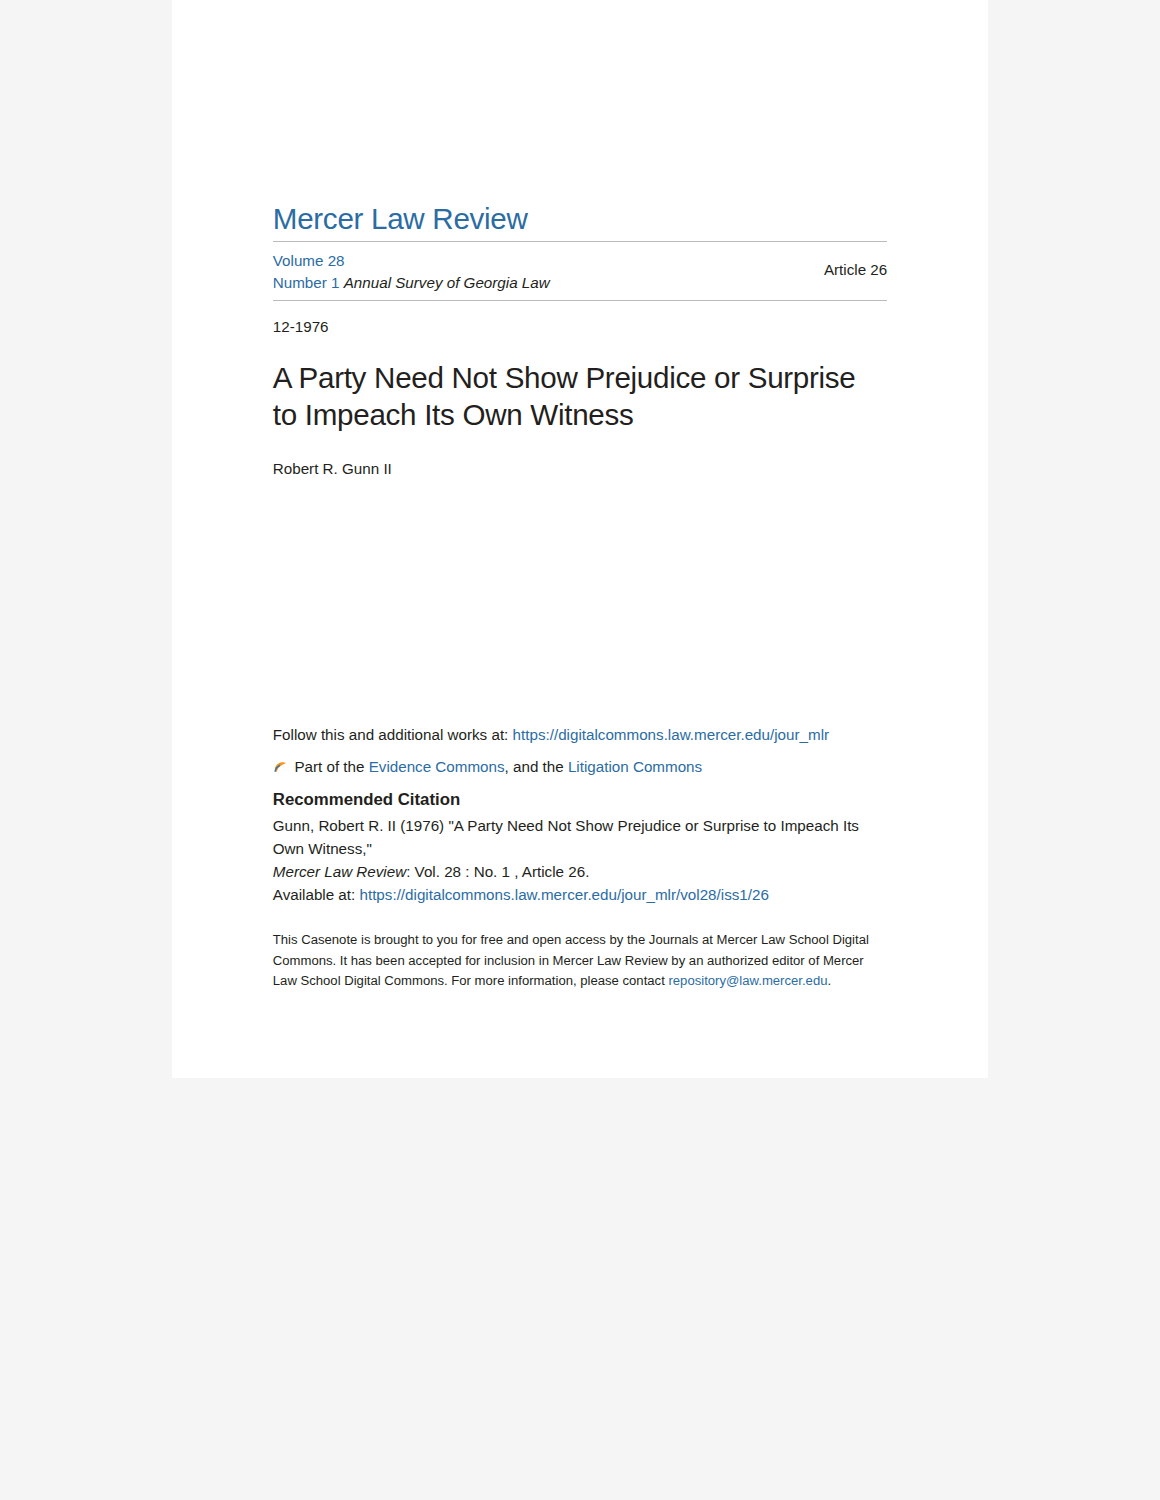Mercer Law Review
Volume 28
Number 1 Annual Survey of Georgia Law
Article 26
12-1976
A Party Need Not Show Prejudice or Surprise to Impeach Its Own Witness
Robert R. Gunn II
Follow this and additional works at: https://digitalcommons.law.mercer.edu/jour_mlr
Part of the Evidence Commons, and the Litigation Commons
Recommended Citation
Gunn, Robert R. II (1976) "A Party Need Not Show Prejudice or Surprise to Impeach Its Own Witness,"
Mercer Law Review: Vol. 28 : No. 1 , Article 26.
Available at: https://digitalcommons.law.mercer.edu/jour_mlr/vol28/iss1/26
This Casenote is brought to you for free and open access by the Journals at Mercer Law School Digital Commons. It has been accepted for inclusion in Mercer Law Review by an authorized editor of Mercer Law School Digital Commons. For more information, please contact repository@law.mercer.edu.